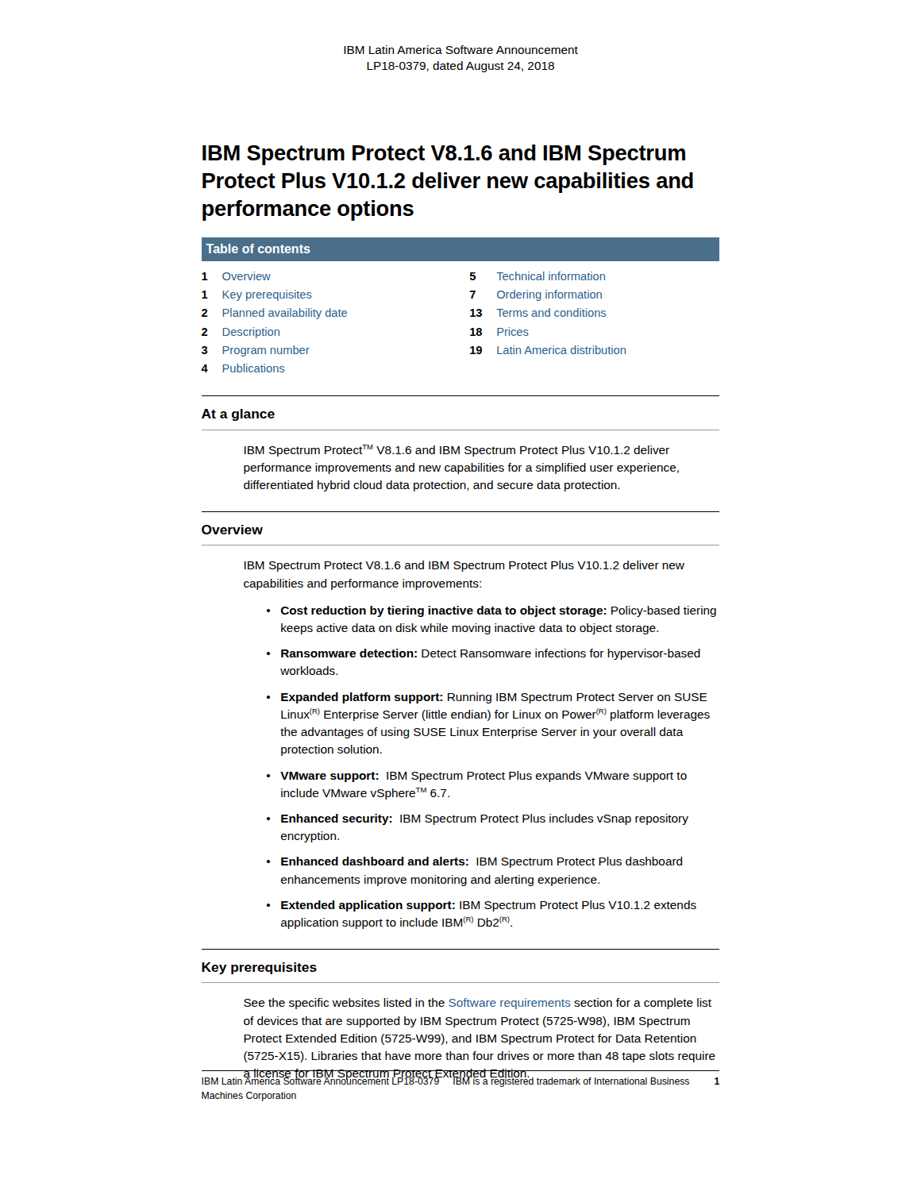IBM Latin America Software Announcement
LP18-0379, dated August 24, 2018
IBM Spectrum Protect V8.1.6 and IBM Spectrum
Protect Plus V10.1.2 deliver new capabilities and
performance options
Table of contents
| 1 | Overview | | 5 | Technical information |
| 1 | Key prerequisites | | 7 | Ordering information |
| 2 | Planned availability date | | 13 | Terms and conditions |
| 2 | Description | | 18 | Prices |
| 3 | Program number | | 19 | Latin America distribution |
| 4 | Publications | | | |
At a glance
IBM Spectrum ProtectTM V8.1.6 and IBM Spectrum Protect Plus V10.1.2 deliver performance improvements and new capabilities for a simplified user experience, differentiated hybrid cloud data protection, and secure data protection.
Overview
IBM Spectrum Protect V8.1.6 and IBM Spectrum Protect Plus V10.1.2 deliver new capabilities and performance improvements:
Cost reduction by tiering inactive data to object storage: Policy-based tiering keeps active data on disk while moving inactive data to object storage.
Ransomware detection: Detect Ransomware infections for hypervisor-based workloads.
Expanded platform support: Running IBM Spectrum Protect Server on SUSE Linux(R) Enterprise Server (little endian) for Linux on Power(R) platform leverages the advantages of using SUSE Linux Enterprise Server in your overall data protection solution.
VMware support: IBM Spectrum Protect Plus expands VMware support to include VMware vSphereTM 6.7.
Enhanced security: IBM Spectrum Protect Plus includes vSnap repository encryption.
Enhanced dashboard and alerts: IBM Spectrum Protect Plus dashboard enhancements improve monitoring and alerting experience.
Extended application support: IBM Spectrum Protect Plus V10.1.2 extends application support to include IBM(R) Db2(R).
Key prerequisites
See the specific websites listed in the Software requirements section for a complete list of devices that are supported by IBM Spectrum Protect (5725-W98), IBM Spectrum Protect Extended Edition (5725-W99), and IBM Spectrum Protect for Data Retention (5725-X15). Libraries that have more than four drives or more than 48 tape slots require a license for IBM Spectrum Protect Extended Edition.
IBM Latin America Software Announcement LP18-0379 IBM is a registered trademark of International Business Machines Corporation
1